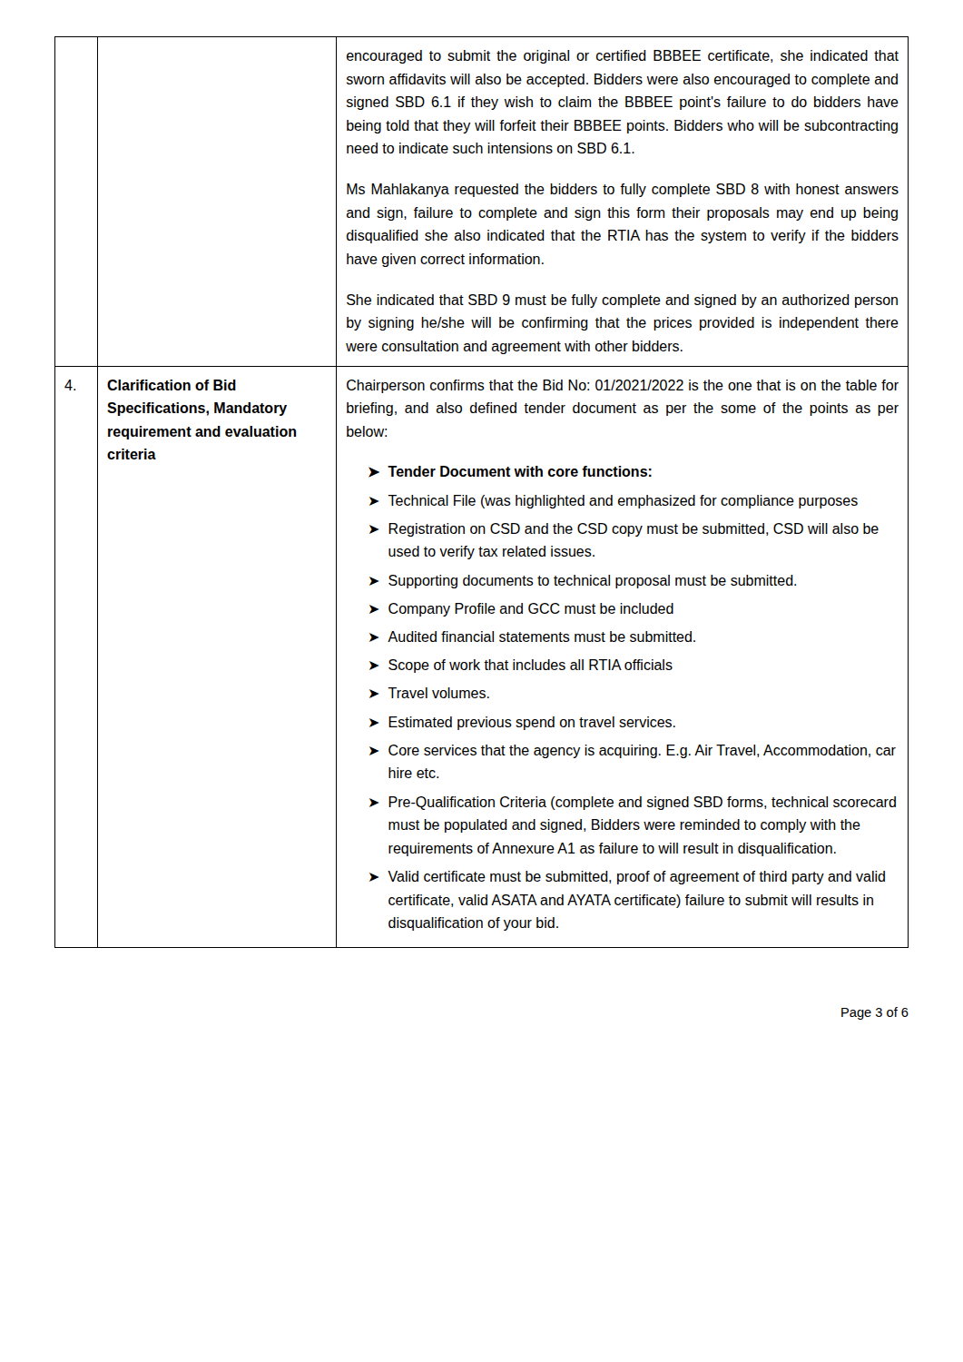| | | encouraged to submit the original or certified BBBEE certificate, she indicated that sworn affidavits will also be accepted. Bidders were also encouraged to complete and signed SBD 6.1 if they wish to claim the BBBEE point's failure to do bidders have being told that they will forfeit their BBBEE points. Bidders who will be subcontracting need to indicate such intensions on SBD 6.1. Ms Mahlakanya requested the bidders to fully complete SBD 8 with honest answers and sign, failure to complete and sign this form their proposals may end up being disqualified she also indicated that the RTIA has the system to verify if the bidders have given correct information. She indicated that SBD 9 must be fully complete and signed by an authorized person by signing he/she will be confirming that the prices provided is independent there were consultation and agreement with other bidders. |
| 4. | Clarification of Bid Specifications, Mandatory requirement and evaluation criteria | Chairperson confirms that the Bid No: 01/2021/2022 is the one that is on the table for briefing, and also defined tender document as per the some of the points as per below: Tender Document with core functions: Technical File (was highlighted and emphasized for compliance purposes Registration on CSD and the CSD copy must be submitted, CSD will also be used to verify tax related issues. Supporting documents to technical proposal must be submitted. Company Profile and GCC must be included Audited financial statements must be submitted. Scope of work that includes all RTIA officials Travel volumes. Estimated previous spend on travel services. Core services that the agency is acquiring. E.g. Air Travel, Accommodation, car hire etc. Pre-Qualification Criteria (complete and signed SBD forms, technical scorecard must be populated and signed, Bidders were reminded to comply with the requirements of Annexure A1 as failure to will result in disqualification. Valid certificate must be submitted, proof of agreement of third party and valid certificate, valid ASATA and AYATA certificate) failure to submit will results in disqualification of your bid. |
Page 3 of 6